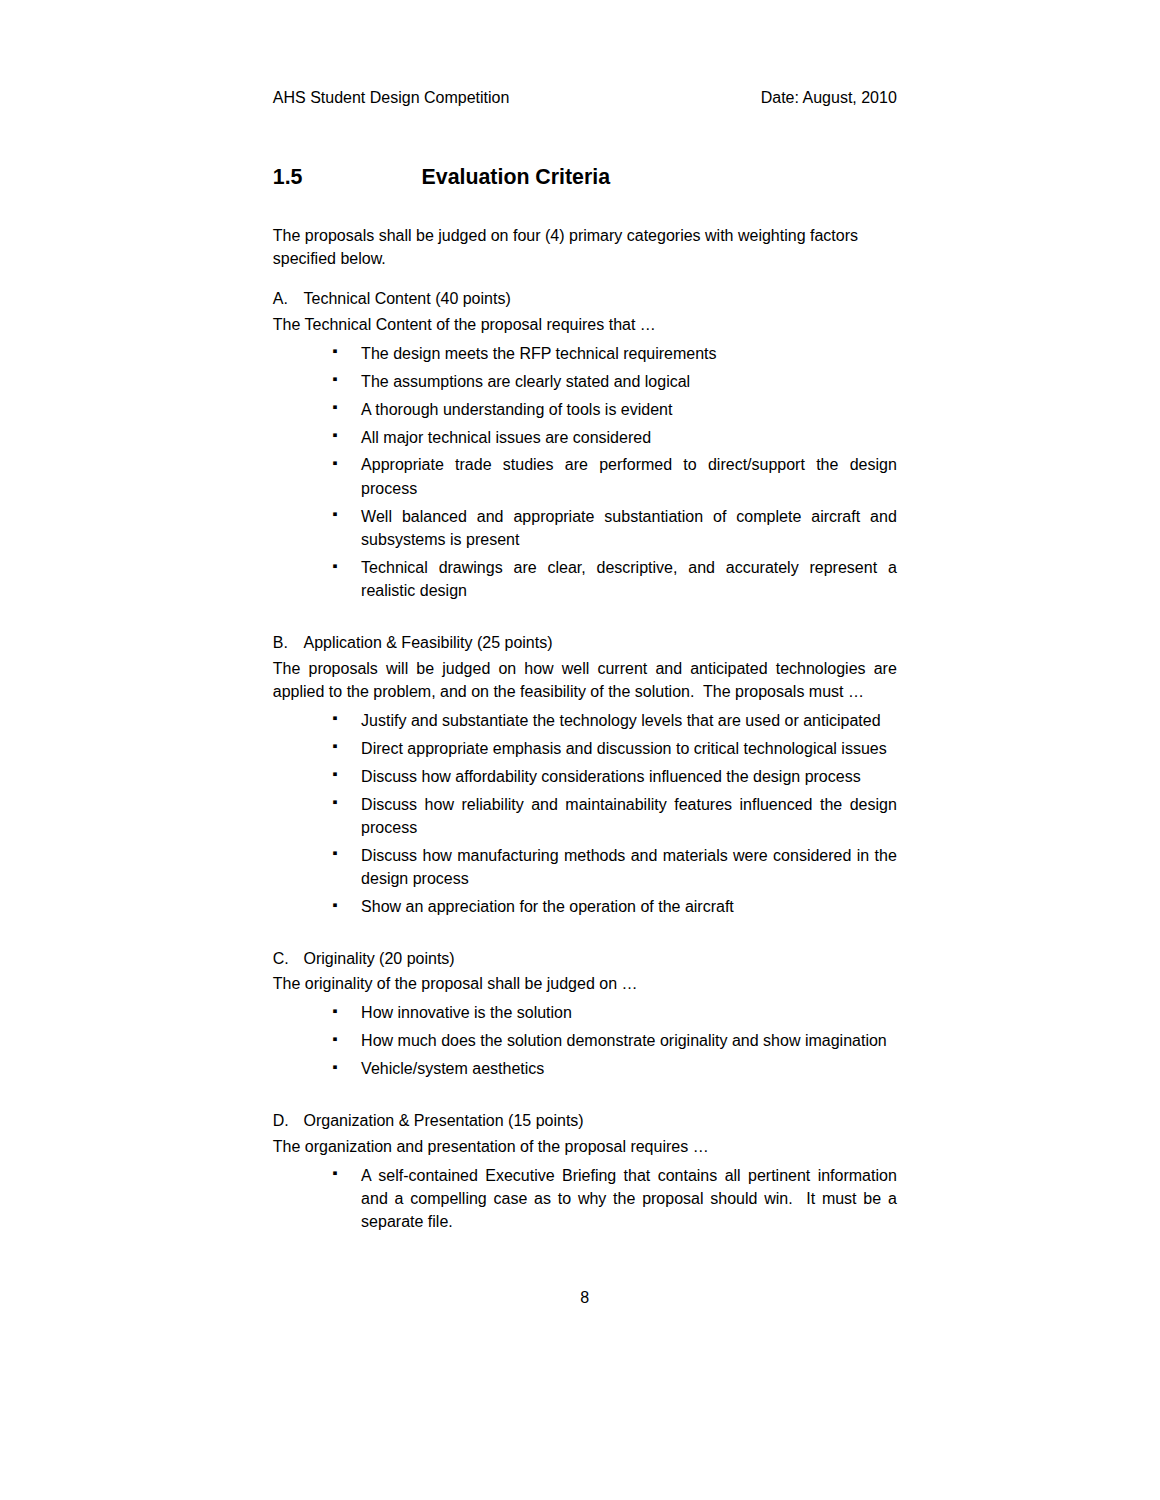AHS Student Design Competition
Date: August, 2010
1.5 Evaluation Criteria
The proposals shall be judged on four (4) primary categories with weighting factors specified below.
A. Technical Content (40 points)
The Technical Content of the proposal requires that …
The design meets the RFP technical requirements
The assumptions are clearly stated and logical
A thorough understanding of tools is evident
All major technical issues are considered
Appropriate trade studies are performed to direct/support the design process
Well balanced and appropriate substantiation of complete aircraft and subsystems is present
Technical drawings are clear, descriptive, and accurately represent a realistic design
B. Application & Feasibility (25 points)
The proposals will be judged on how well current and anticipated technologies are applied to the problem, and on the feasibility of the solution. The proposals must …
Justify and substantiate the technology levels that are used or anticipated
Direct appropriate emphasis and discussion to critical technological issues
Discuss how affordability considerations influenced the design process
Discuss how reliability and maintainability features influenced the design process
Discuss how manufacturing methods and materials were considered in the design process
Show an appreciation for the operation of the aircraft
C. Originality (20 points)
The originality of the proposal shall be judged on …
How innovative is the solution
How much does the solution demonstrate originality and show imagination
Vehicle/system aesthetics
D. Organization & Presentation (15 points)
The organization and presentation of the proposal requires …
A self-contained Executive Briefing that contains all pertinent information and a compelling case as to why the proposal should win. It must be a separate file.
8